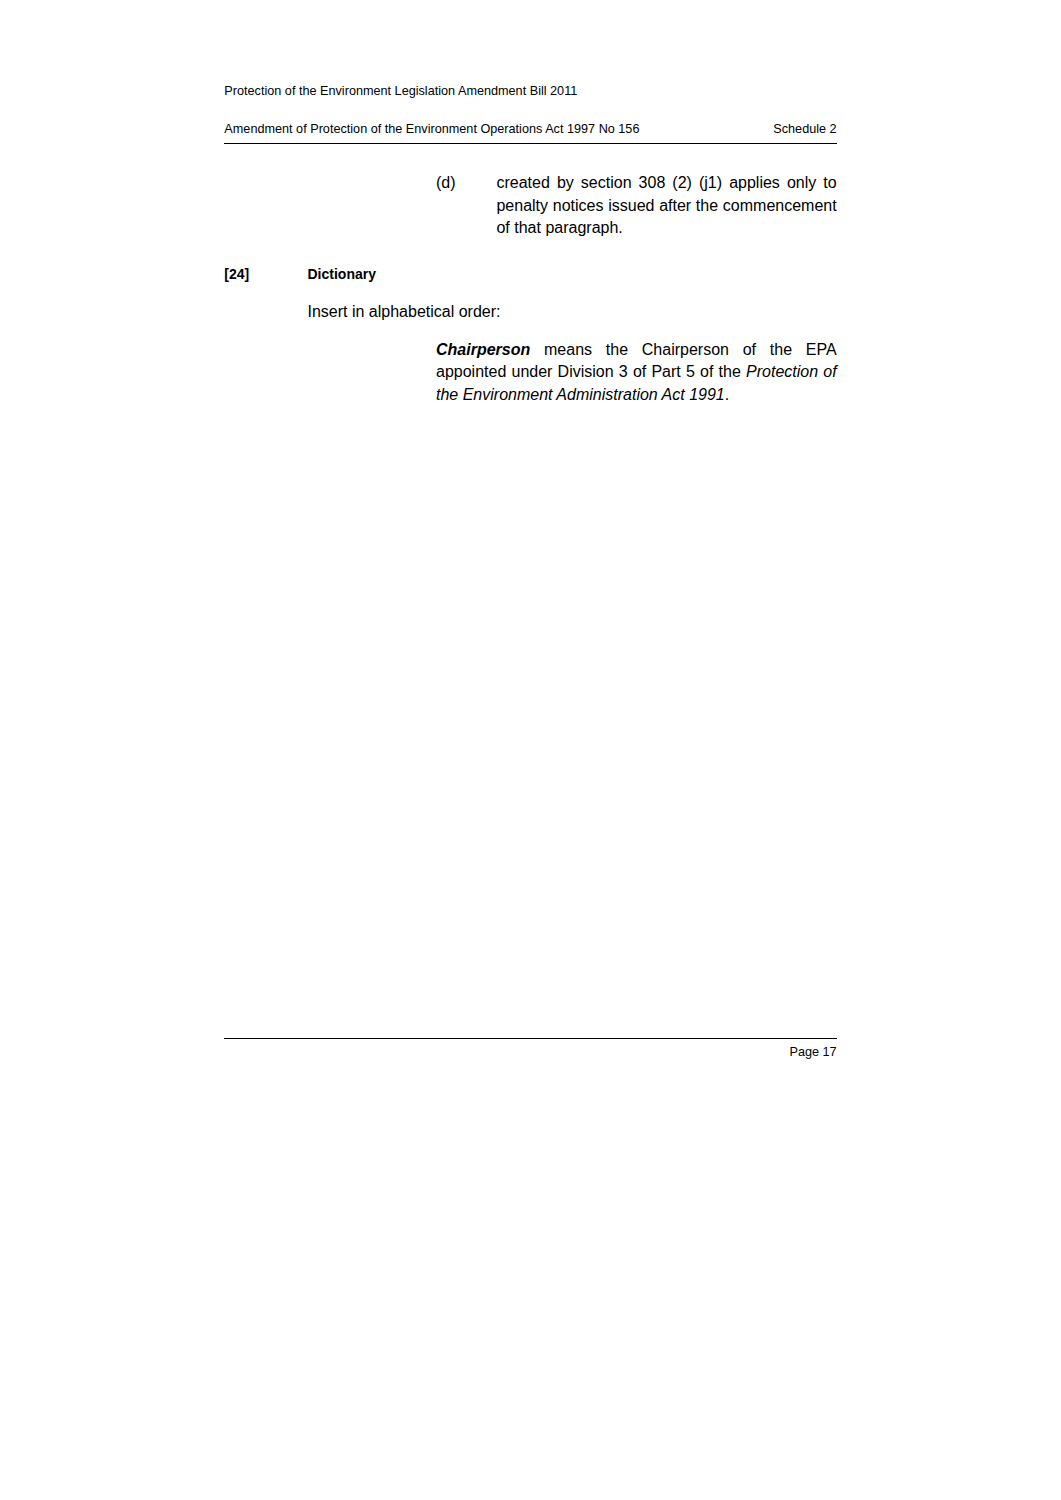Protection of the Environment Legislation Amendment Bill 2011
Amendment of Protection of the Environment Operations Act 1997 No 156
Schedule 2
(d)
created by section 308 (2) (j1) applies only to penalty notices issued after the commencement of that paragraph.
[24]
Dictionary
Insert in alphabetical order:
Chairperson means the Chairperson of the EPA appointed under Division 3 of Part 5 of the Protection of the Environment Administration Act 1991.
Page 17